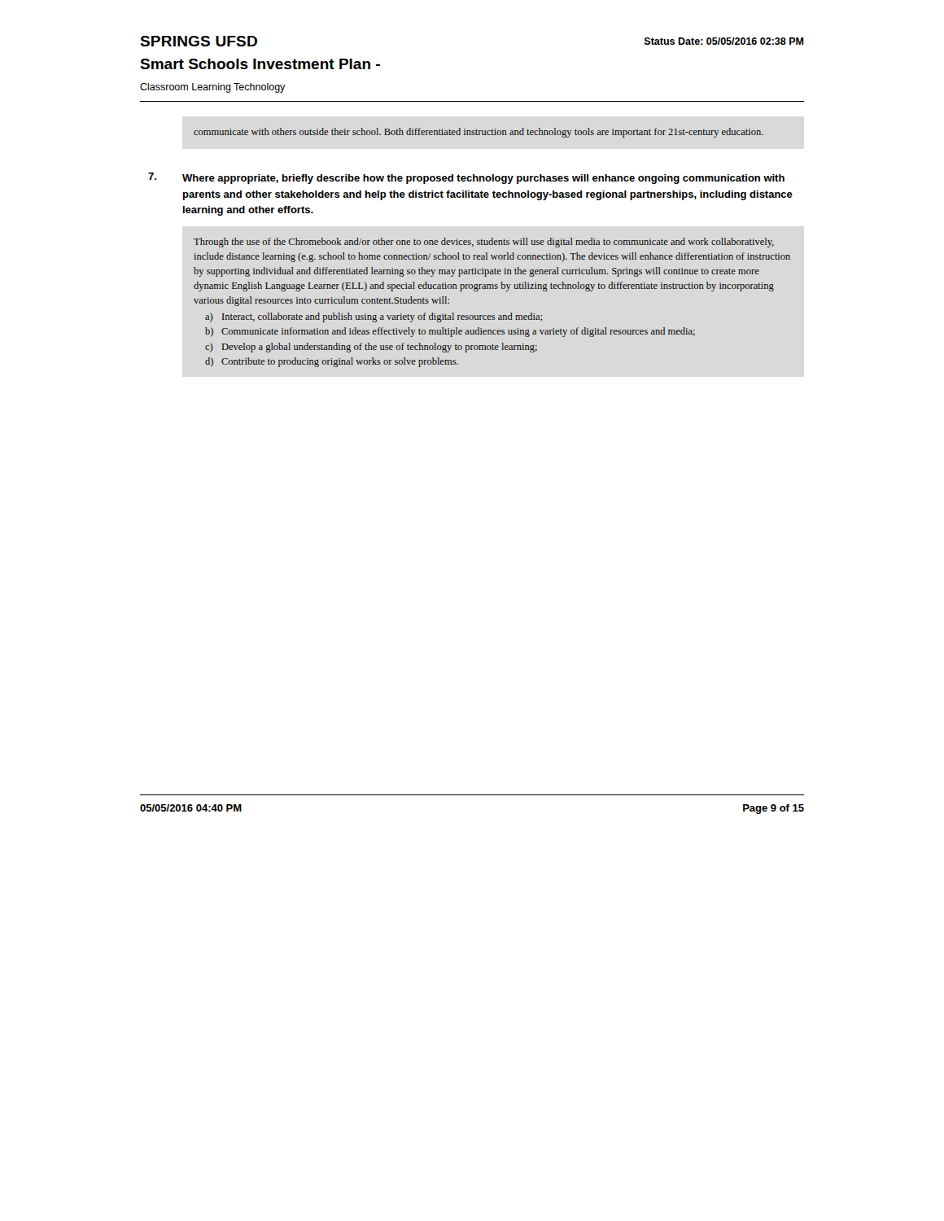SPRINGS UFSD
Smart Schools Investment Plan -
Status Date: 05/05/2016 02:38 PM
Classroom Learning Technology
communicate with others outside their school. Both differentiated instruction and technology tools are important for 21st-century education.
7.
Where appropriate, briefly describe how the proposed technology purchases will enhance ongoing communication with parents and other stakeholders and help the district facilitate technology-based regional partnerships, including distance learning and other efforts.
Through the use of the Chromebook and/or other one to one devices, students will use digital media to communicate and work collaboratively, include distance learning (e.g. school to home connection/ school to real world connection). The devices will enhance differentiation of instruction by supporting individual and differentiated learning so they may participate in the general curriculum. Springs will continue to create more dynamic English Language Learner (ELL) and special education programs by utilizing technology to differentiate instruction by incorporating various digital resources into curriculum content.Students will:
a)
Interact, collaborate and publish using a variety of digital resources and media;
b)
Communicate information and ideas effectively to multiple audiences using a variety of digital resources and media;
c)
Develop a global understanding of the use of technology to promote learning;
d)
Contribute to producing original works or solve problems.
05/05/2016 04:40 PM
Page 9 of 15